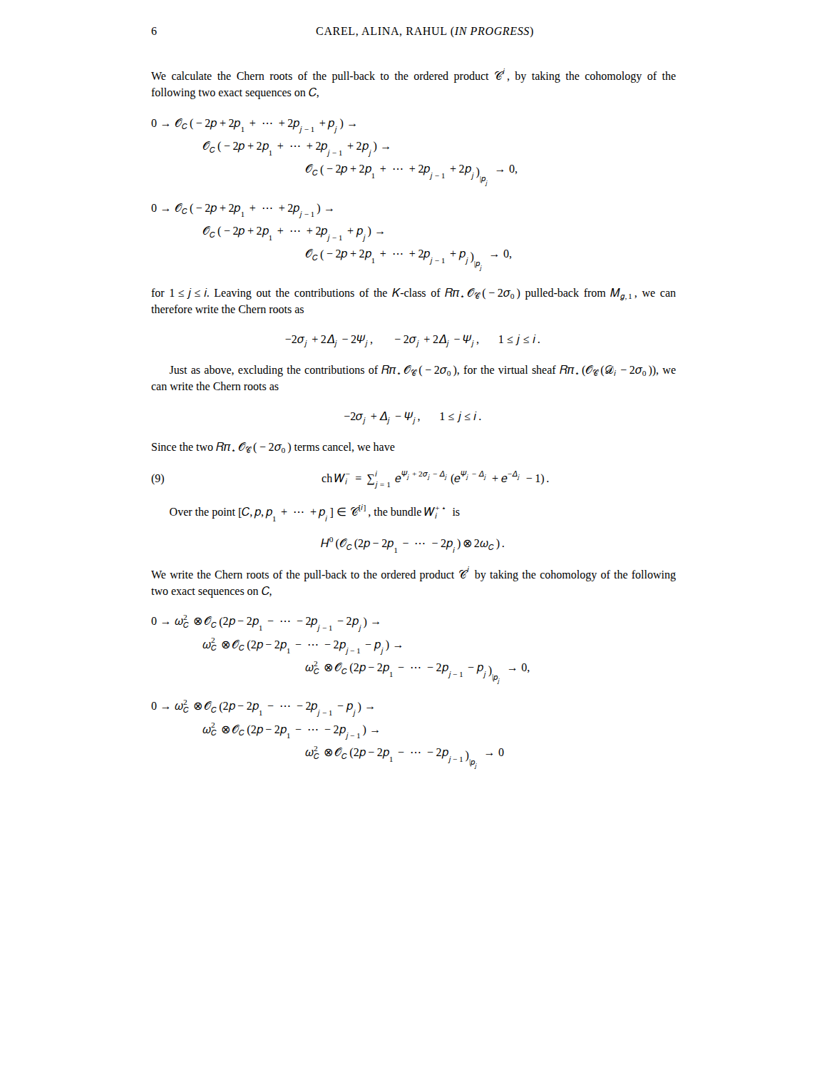6 CAREL, ALINA, RAHUL (IN PROGRESS)
We calculate the Chern roots of the pull-back to the ordered product 𝒞i, by taking the cohomology of the following two exact sequences on C,
0→𝒪C(−2p+2p1+⋯+2pj−1+pj)→ 𝒪C(−2p+2p1+⋯+2pj−1+2pj)→ 𝒪C(−2p+2p1+⋯+2pj−1+2pj)|pj→0,
0→𝒪C(−2p+2p1+⋯+2pj−1)→ 𝒪C(−2p+2p1+⋯+2pj−1+pj)→ 𝒪C(−2p+2p1+⋯+2pj−1+pj)|pj→0,
for 1≤j≤i. Leaving out the contributions of the K-class of Rπ⋆𝒪𝒞(−2σ0) pulled-back from Mg,1, we can therefore write the Chern roots as
−2σj+2Δj−2Ψj,−2σj+2Δj−Ψj,1≤j≤i.
Just as above, excluding the contributions of Rπ⋆𝒪𝒞(−2σ0), for the virtual sheaf Rπ⋆(𝒪𝒞(𝒟i−2σ0)), we can write the Chern roots as
−2σj+Δj−Ψj,1≤j≤i.
Since the two Rπ⋆𝒪𝒞(−2σ0) terms cancel, we have
(9) chWi−= ∑j=1i eΨj+2σj−Δj (eΨj−Δj+e−Δj−1).
Over the point [C,p,p1+⋯+pi]∈𝒞[i], the bundle Wi+⋆ is
H0(𝒪C(2p−2p1−⋯−2pi)⊗2ωC).
We write the Chern roots of the pull-back to the ordered product 𝒞i by taking the cohomology of the following two exact sequences on C,
0→ωC2⊗𝒪C(2p−2p1−⋯−2pj−1−2pj)→ ωC2⊗𝒪C(2p−2p1−⋯−2pj−1−pj)→ ωC2⊗𝒪C(2p−2p1−⋯−2pj−1−pj)|pj→0,
0→ωC2⊗𝒪C(2p−2p1−⋯−2pj−1−pj)→ ωC2⊗𝒪C(2p−2p1−⋯−2pj−1)→ ωC2⊗𝒪C(2p−2p1−⋯−2pj−1)|pj→0